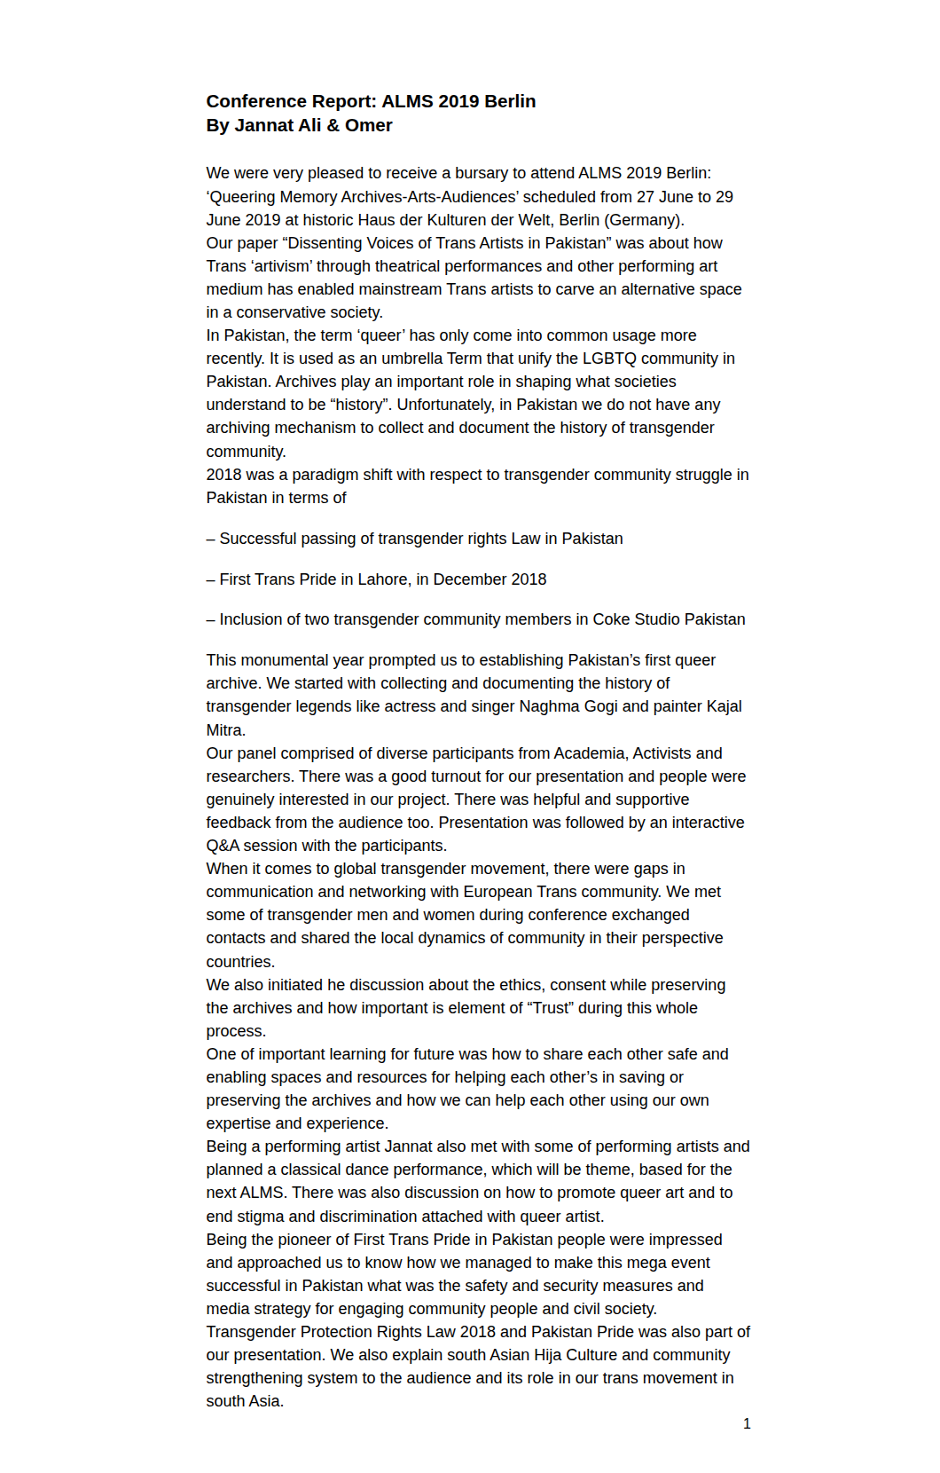Conference Report: ALMS 2019 Berlin
By Jannat Ali & Omer
We were very pleased to receive a bursary to attend ALMS 2019 Berlin: ‘Queering Memory Archives-Arts-Audiences’ scheduled from 27 June to 29 June 2019 at historic Haus der Kulturen der Welt, Berlin (Germany).
Our paper “Dissenting Voices of Trans Artists in Pakistan” was about how Trans ‘artivism’ through theatrical performances and other performing art medium has enabled mainstream Trans artists to carve an alternative space in a conservative society.
In Pakistan, the term ‘queer’ has only come into common usage more recently. It is used as an umbrella Term that unify the LGBTQ community in Pakistan. Archives play an important role in shaping what societies understand to be “history”. Unfortunately, in Pakistan we do not have any archiving mechanism to collect and document the history of transgender community.
2018 was a paradigm shift with respect to transgender community struggle in Pakistan in terms of
– Successful passing of transgender rights Law in Pakistan
– First Trans Pride in Lahore, in December 2018
– Inclusion of two transgender community members in Coke Studio Pakistan
This monumental year prompted us to establishing Pakistan’s first queer archive. We started with collecting and documenting the history of transgender legends like actress and singer Naghma Gogi and painter Kajal Mitra.
Our panel comprised of diverse participants from Academia, Activists and researchers. There was a good turnout for our presentation and people were genuinely interested in our project. There was helpful and supportive feedback from the audience too. Presentation was followed by an interactive Q&A session with the participants.
When it comes to global transgender movement, there were gaps in communication and networking with European Trans community. We met some of transgender men and women during conference exchanged contacts and shared the local dynamics of community in their perspective countries.
We also initiated he discussion about the ethics, consent while preserving the archives and how important is element of “Trust” during this whole process.
One of important learning for future was how to share each other safe and enabling spaces and resources for helping each other’s in saving or preserving the archives and how we can help each other using our own expertise and experience.
Being a performing artist Jannat also met with some of performing artists and planned a classical dance performance, which will be theme, based for the next ALMS. There was also discussion on how to promote queer art and to end stigma and discrimination attached with queer artist.
Being the pioneer of First Trans Pride in Pakistan people were impressed and approached us to know how we managed to make this mega event successful in Pakistan what was the safety and security measures and media strategy for engaging community people and civil society. Transgender Protection Rights Law 2018 and Pakistan Pride was also part of our presentation. We also explain south Asian Hija Culture and community strengthening system to the audience and its role in our trans movement in south Asia.
1